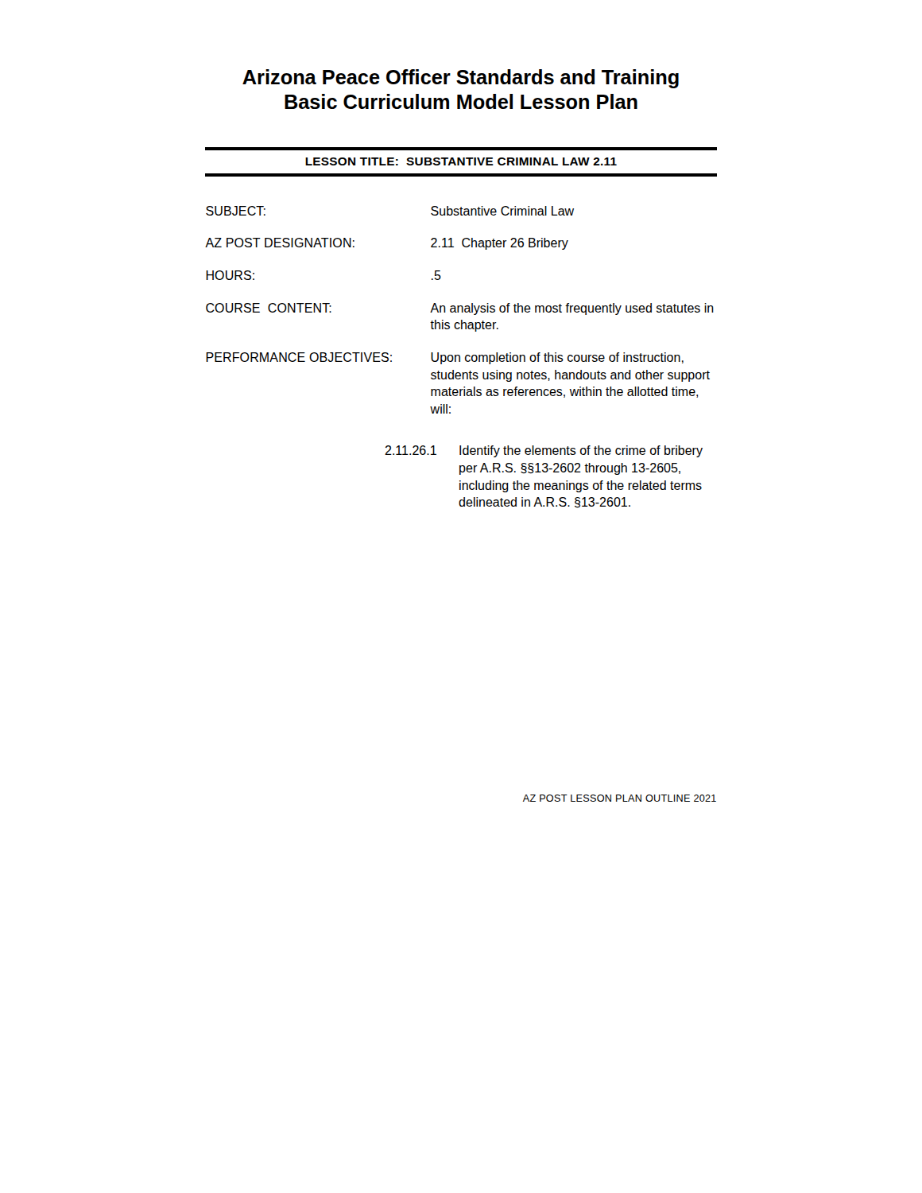Arizona Peace Officer Standards and Training
Basic Curriculum Model Lesson Plan
LESSON TITLE: SUBSTANTIVE CRIMINAL LAW 2.11
| SUBJECT: | Substantive Criminal Law |
| AZ POST DESIGNATION: | 2.11 Chapter 26 Bribery |
| HOURS: | .5 |
| COURSE CONTENT: | An analysis of the most frequently used statutes in this chapter. |
| PERFORMANCE OBJECTIVES: | Upon completion of this course of instruction, students using notes, handouts and other support materials as references, within the allotted time, will: |
| | 2.11.26.1 | Identify the elements of the crime of bribery per A.R.S. §§13-2602 through 13-2605, including the meanings of the related terms delineated in A.R.S. §13-2601. |
AZ POST LESSON PLAN OUTLINE 2021